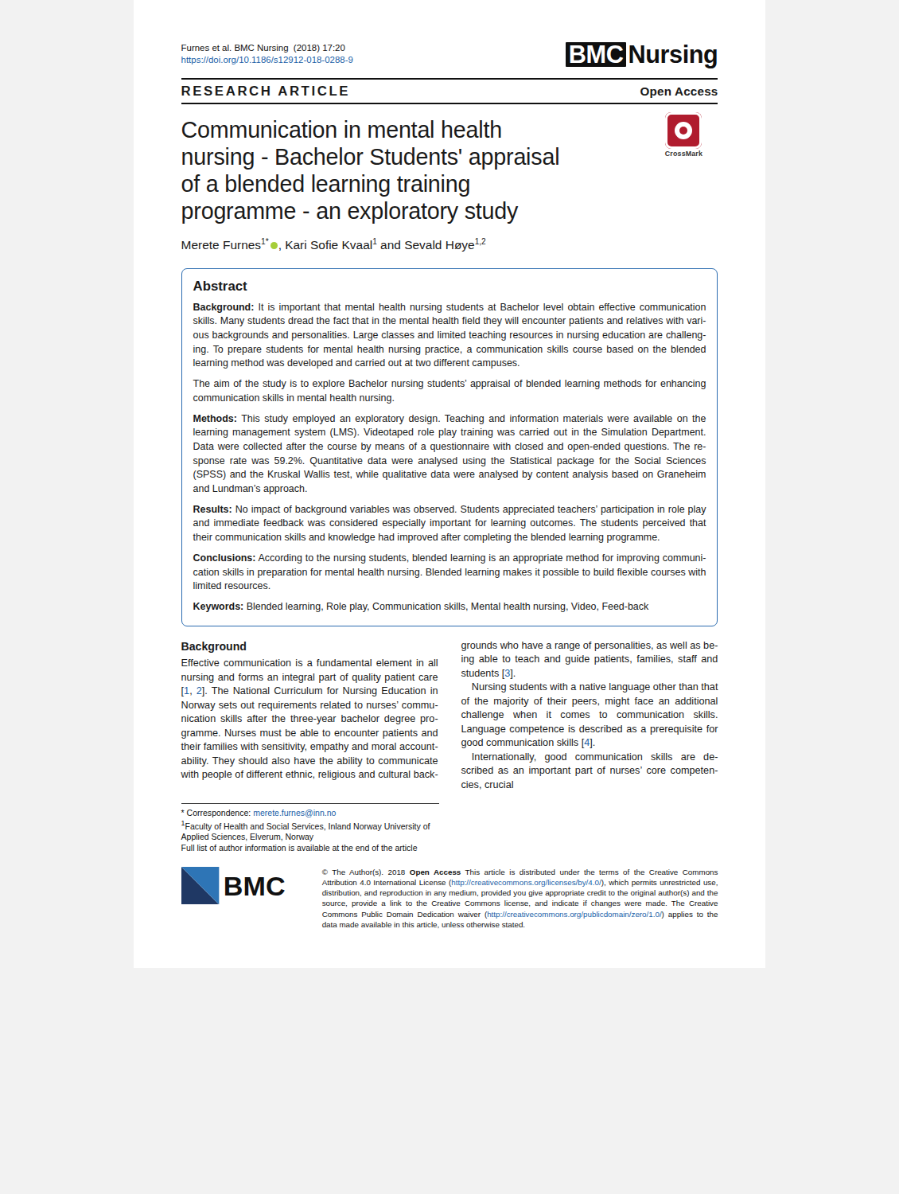Furnes et al. BMC Nursing (2018) 17:20
https://doi.org/10.1186/s12912-018-0288-9
BMCNursing
Research Article
Open Access
CrossMark
Communication in mental health nursing - Bachelor Students' appraisal of a blended learning training programme - an exploratory study
Merete Furnes1* , Kari Sofie Kvaal1 and Sevald Høye1,2
Abstract
Background: It is important that mental health nursing students at Bachelor level obtain effective communication skills. Many students dread the fact that in the mental health field they will encounter patients and relatives with various backgrounds and personalities. Large classes and limited teaching resources in nursing education are challenging. To prepare students for mental health nursing practice, a communication skills course based on the blended learning method was developed and carried out at two different campuses.
The aim of the study is to explore Bachelor nursing students’ appraisal of blended learning methods for enhancing communication skills in mental health nursing.
Methods: This study employed an exploratory design. Teaching and information materials were available on the learning management system (LMS). Videotaped role play training was carried out in the Simulation Department. Data were collected after the course by means of a questionnaire with closed and open-ended questions. The response rate was 59.2%. Quantitative data were analysed using the Statistical package for the Social Sciences (SPSS) and the Kruskal Wallis test, while qualitative data were analysed by content analysis based on Graneheim and Lundman’s approach.
Results: No impact of background variables was observed. Students appreciated teachers’ participation in role play and immediate feedback was considered especially important for learning outcomes. The students perceived that their communication skills and knowledge had improved after completing the blended learning programme.
Conclusions: According to the nursing students, blended learning is an appropriate method for improving communication skills in preparation for mental health nursing. Blended learning makes it possible to build flexible courses with limited resources.
Keywords: Blended learning, Role play, Communication skills, Mental health nursing, Video, Feed-back
Background
Effective communication is a fundamental element in all nursing and forms an integral part of quality patient care [1, 2]. The National Curriculum for Nursing Education in Norway sets out requirements related to nurses’ communication skills after the three-year bachelor degree programme. Nurses must be able to encounter patients and their families with sensitivity, empathy and moral accountability. They should also have the ability to communicate with people of different ethnic, religious and cultural backgrounds who have a range of personalities, as well as being able to teach and guide patients, families, staff and students [3].
Nursing students with a native language other than that of the majority of their peers, might face an additional challenge when it comes to communication skills. Language competence is described as a prerequisite for good communication skills [4].
Internationally, good communication skills are described as an important part of nurses’ core competencies, crucial
* Correspondence: merete.furnes@inn.no
1Faculty of Health and Social Services, Inland Norway University of Applied Sciences, Elverum, Norway
Full list of author information is available at the end of the article
BMC
© The Author(s). 2018 Open Access This article is distributed under the terms of the Creative Commons Attribution 4.0 International License (http://creativecommons.org/licenses/by/4.0/), which permits unrestricted use, distribution, and reproduction in any medium, provided you give appropriate credit to the original author(s) and the source, provide a link to the Creative Commons license, and indicate if changes were made. The Creative Commons Public Domain Dedication waiver (http://creativecommons.org/publicdomain/zero/1.0/) applies to the data made available in this article, unless otherwise stated.